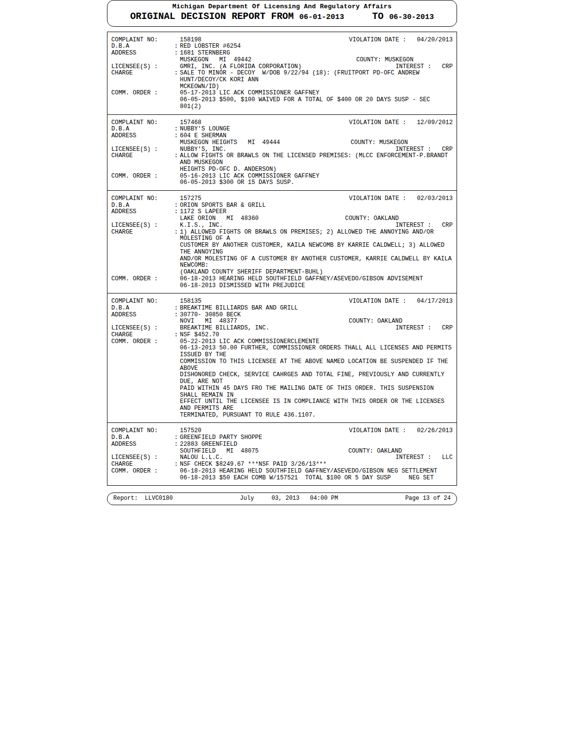Michigan Department Of Licensing And Regulatory Affairs
ORIGINAL DECISION REPORT FROM 06-01-2013 TO 06-30-2013
| COMPLAINT NO: | | 158198 | VIOLATION DATE : 04/20/2013 |
| D.B.A | : | RED LOBSTER #6254 |
| ADDRESS | : | 1681 STERNBERG |
| | | MUSKEGON MI 49442 | COUNTY: MUSKEGON |
| LICENSEE(S) : | | GMRI, INC. (A FLORIDA CORPORATION) | INTEREST : CRP |
| CHARGE | : | SALE TO MINOR - DECOY W/DOB 9/22/94 (18): (FRUITPORT PD-OFC ANDREW HUNT/DECOY/CK KORI ANN MCKEOWN/ID) |
| COMM. ORDER : | | 05-17-2013 LIC ACK COMMISSIONER GAFFNEY |
| | | 06-05-2013 $500, $100 WAIVED FOR A TOTAL OF $400 OR 20 DAYS SUSP - SEC 801(2) |
| COMPLAINT NO: | | 157468 | VIOLATION DATE : 12/09/2012 |
| D.B.A | : | NUBBY'S LOUNGE |
| ADDRESS | : | 604 E SHERMAN |
| | | MUSKEGON HEIGHTS MI 49444 | COUNTY: MUSKEGON |
| LICENSEE(S) : | | NUBBY'S, INC. | INTEREST : CRP |
| CHARGE | : | ALLOW FIGHTS OR BRAWLS ON THE LICENSED PREMISES: (MLCC ENFORCEMENT-P.BRANDT AND MUSKEGON HEIGHTS PD-OFC D. ANDERSON) |
| COMM. ORDER : | | 05-16-2013 LIC ACK COMMISSIONER GAFFNEY |
| | | 06-05-2013 $300 OR 15 DAYS SUSP. |
| COMPLAINT NO: | | 157275 | VIOLATION DATE : 02/03/2013 |
| D.B.A | : | ORION SPORTS BAR & GRILL |
| ADDRESS | : | 1172 S LAPEER |
| | | LAKE ORION MI 48360 | COUNTY: OAKLAND |
| LICENSEE(S) : | | K.I.S., INC. | INTEREST : CRP |
| CHARGE | : | 1) ALLOWED FIGHTS OR BRAWLS ON PREMISES; 2) ALLOWED THE ANNOYING AND/OR MOLESTING OF A CUSTOMER BY ANOTHER CUSTOMER, KAILA NEWCOMB BY KARRIE CALDWELL; 3) ALLOWED THE ANNOYING AND/OR MOLESTING OF A CUSTOMER BY ANOTHER CUSTOMER, KARRIE CALDWELL BY KAILA NEWCOMB: (OAKLAND COUNTY SHERIFF DEPARTMENT-BUHL) |
| COMM. ORDER : | | 06-18-2013 HEARING HELD SOUTHFIELD GAFFNEY/ASEVEDO/GIBSON ADVISEMENT |
| | | 06-18-2013 DISMISSED WITH PREJUDICE |
| COMPLAINT NO: | | 158135 | VIOLATION DATE : 04/17/2013 |
| D.B.A | : | BREAKTIME BILLIARDS BAR AND GRILL |
| ADDRESS | : | 30770- 30850 BECK |
| | | NOVI MI 48377 | COUNTY: OAKLAND |
| LICENSEE(S) : | | BREAKTIME BILLIARDS, INC. | INTEREST : CRP |
| CHARGE | : | NSF $452.70 |
| COMM. ORDER : | | 05-22-2013 LIC ACK COMMISSIONERCLEMENTE |
| | | 06-13-2013 50.00 FURTHER, COMMISSIONER ORDERS THALL ALL LICENSES AND PERMITS ISSUED BY THE COMMISSION TO THIS LICENSEE AT THE ABOVE NAMED LOCATION BE SUSPENDED IF THE ABOVE DISHONORED CHECK, SERVICE CAHRGES AND TOTAL FINE, PREVIOUSLY AND CURRENTLY DUE, ARE NOT PAID WITHIN 45 DAYS FRO THE MAILING DATE OF THIS ORDER. THIS SUSPENSION SHALL REMAIN IN EFFECT UNTIL THE LICENSEE IS IN COMPLIANCE WITH THIS ORDER OR THE LICENSES AND PERMITS ARE TERMINATED, PURSUANT TO RULE 436.1107. |
| COMPLAINT NO: | | 157520 | VIOLATION DATE : 02/26/2013 |
| D.B.A | : | GREENFIELD PARTY SHOPPE |
| ADDRESS | : | 22883 GREENFIELD |
| | | SOUTHFIELD MI 48075 | COUNTY: OAKLAND |
| LICENSEE(S) : | | NALOU L.L.C. | INTEREST : LLC |
| CHARGE | : | NSF CHECK $8249.67 ***NSF PAID 3/26/13*** |
| COMM. ORDER : | | 06-18-2013 HEARING HELD SOUTHFIELD GAFFNEY/ASEVEDO/GIBSON NEG SETTLEMENT |
| | | 06-18-2013 $50 EACH COMB W/157521 TOTAL $100 OR 5 DAY SUSP NEG SET |
Report: LLVC0180
July 03, 2013 04:00 PM
Page 13 of 24